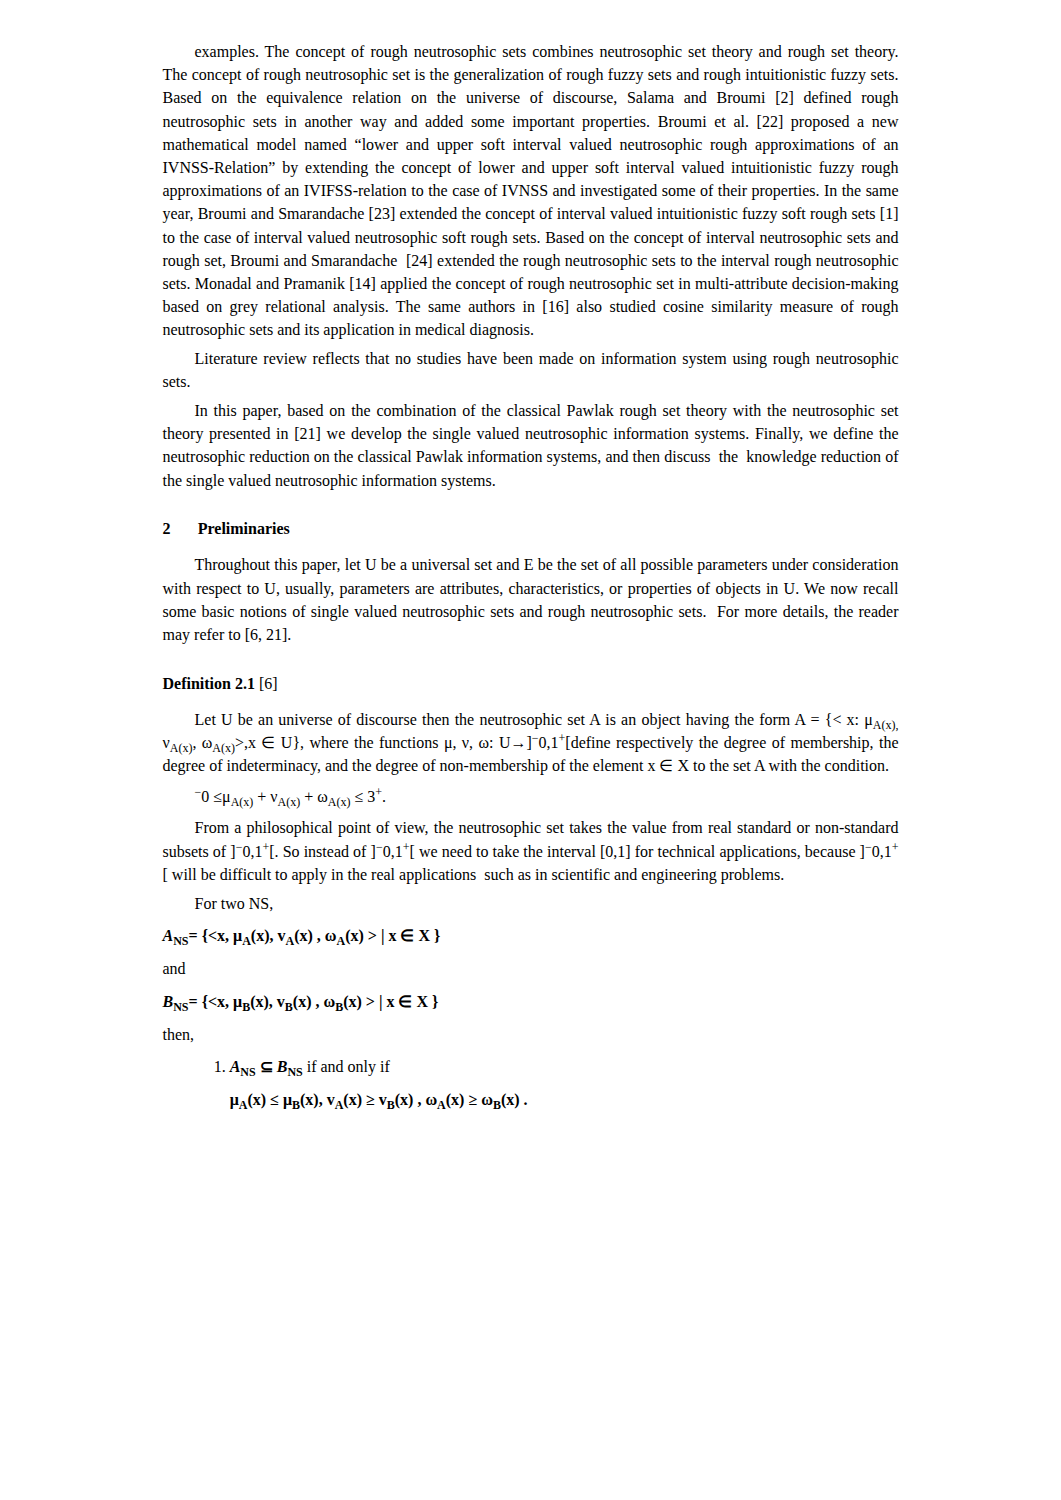examples. The concept of rough neutrosophic sets combines neutrosophic set theory and rough set theory. The concept of rough neutrosophic set is the generalization of rough fuzzy sets and rough intuitionistic fuzzy sets. Based on the equivalence relation on the universe of discourse, Salama and Broumi [2] defined rough neutrosophic sets in another way and added some important properties. Broumi et al. [22] proposed a new mathematical model named “lower and upper soft interval valued neutrosophic rough approximations of an IVNSS-Relation” by extending the concept of lower and upper soft interval valued intuitionistic fuzzy rough approximations of an IVIFSS-relation to the case of IVNSS and investigated some of their properties. In the same year, Broumi and Smarandache [23] extended the concept of interval valued intuitionistic fuzzy soft rough sets [1] to the case of interval valued neutrosophic soft rough sets. Based on the concept of interval neutrosophic sets and rough set, Broumi and Smarandache [24] extended the rough neutrosophic sets to the interval rough neutrosophic sets. Monadal and Pramanik [14] applied the concept of rough neutrosophic set in multi-attribute decision-making based on grey relational analysis. The same authors in [16] also studied cosine similarity measure of rough neutrosophic sets and its application in medical diagnosis.
Literature review reflects that no studies have been made on information system using rough neutrosophic sets.
In this paper, based on the combination of the classical Pawlak rough set theory with the neutrosophic set theory presented in [21] we develop the single valued neutrosophic information systems. Finally, we define the neutrosophic reduction on the classical Pawlak information systems, and then discuss the knowledge reduction of the single valued neutrosophic information systems.
2 Preliminaries
Throughout this paper, let U be a universal set and E be the set of all possible parameters under consideration with respect to U, usually, parameters are attributes, characteristics, or properties of objects in U. We now recall some basic notions of single valued neutrosophic sets and rough neutrosophic sets. For more details, the reader may refer to [6, 21].
Definition 2.1 [6]
Let U be an universe of discourse then the neutrosophic set A is an object having the form A = {< x: μA(x), νA(x), ωA(x)>,x ∈ U}, where the functions μ, ν, ω: U→]−0,1+[define respectively the degree of membership, the degree of indeterminacy, and the degree of non-membership of the element x ∈ X to the set A with the condition.
−0 ≤μA(x) + νA(x) + ωA(x) ≤ 3+.
From a philosophical point of view, the neutrosophic set takes the value from real standard or non-standard subsets of ]−0,1+[. So instead of ]−0,1+[ we need to take the interval [0,1] for technical applications, because ]−0,1+[ will be difficult to apply in the real applications such as in scientific and engineering problems.
For two NS,
ANS= {<x, μA(x), vA(x) , ωA(x) > | x ∈ X }
and
BNS= {<x, μB(x), vB(x) , ωB(x) > | x ∈ X }
then,
ANS ⊆ BNS if and only if
μA(x) ≤ μB(x), vA(x) ≥ vB(x) , ωA(x) ≥ ωB(x) .